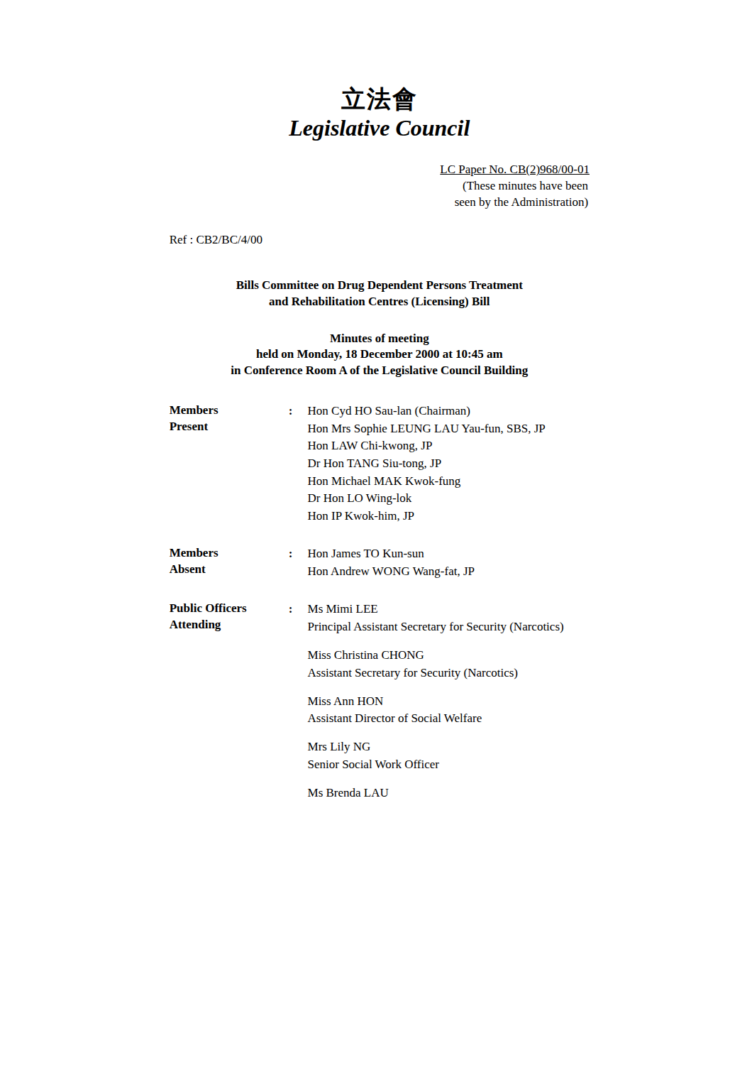立法會
Legislative Council
LC Paper No. CB(2)968/00-01 (These minutes have been seen by the Administration)
Ref : CB2/BC/4/00
Bills Committee on Drug Dependent Persons Treatment
and Rehabilitation Centres (Licensing) Bill
Minutes of meeting
held on Monday, 18 December 2000 at 10:45 am
in Conference Room A of the Legislative Council Building
| Members Present | : | Hon Cyd HO Sau-lan (Chairman) Hon Mrs Sophie LEUNG LAU Yau-fun, SBS, JP Hon LAW Chi-kwong, JP Dr Hon TANG Siu-tong, JP Hon Michael MAK Kwok-fung Dr Hon LO Wing-lok Hon IP Kwok-him, JP |
| Members Absent | : | Hon James TO Kun-sun Hon Andrew WONG Wang-fat, JP |
| Public Officers Attending | : | Ms Mimi LEE Principal Assistant Secretary for Security (Narcotics) Miss Christina CHONG Assistant Secretary for Security (Narcotics) Miss Ann HON Assistant Director of Social Welfare Mrs Lily NG Senior Social Work Officer Ms Brenda LAU |